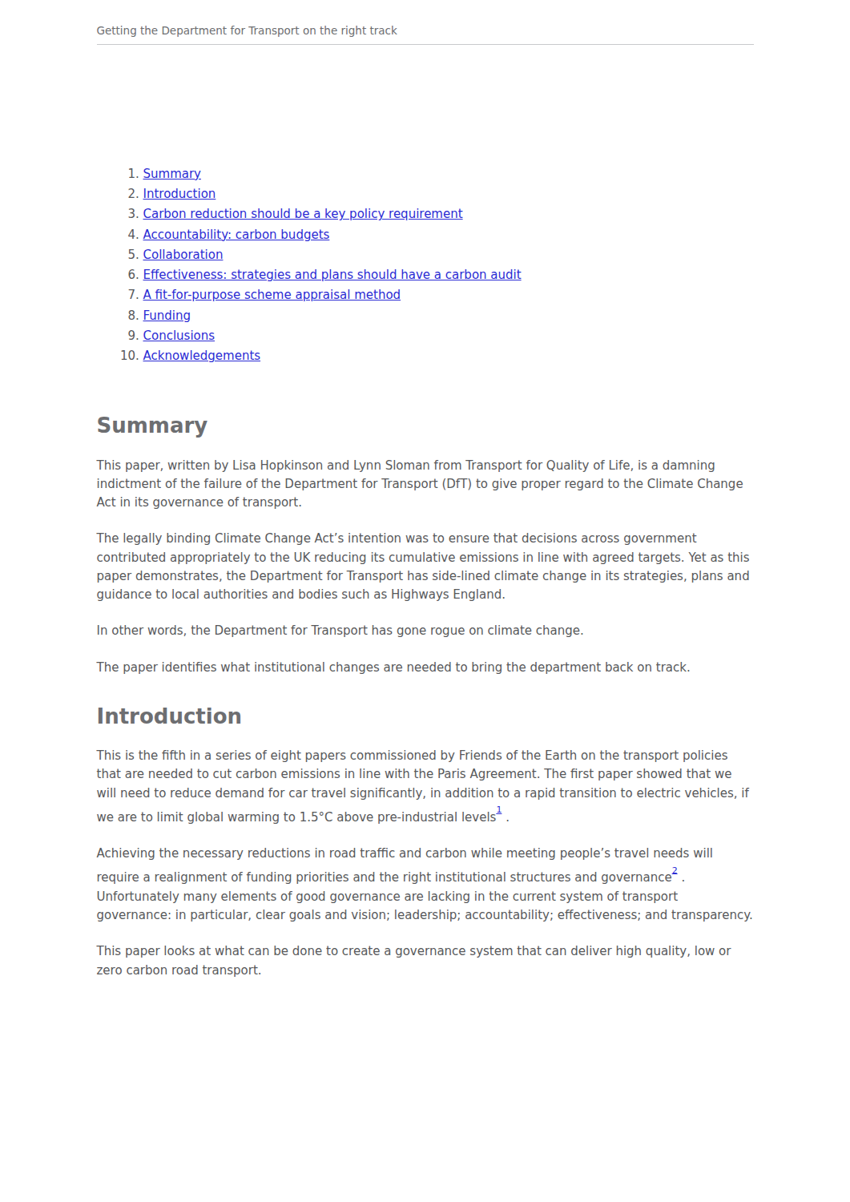Getting the Department for Transport on the right track
Summary
Introduction
Carbon reduction should be a key policy requirement
Accountability: carbon budgets
Collaboration
Effectiveness: strategies and plans should have a carbon audit
A fit-for-purpose scheme appraisal method
Funding
Conclusions
Acknowledgements
Summary
This paper, written by Lisa Hopkinson and Lynn Sloman from Transport for Quality of Life, is a damning indictment of the failure of the Department for Transport (DfT) to give proper regard to the Climate Change Act in its governance of transport.
The legally binding Climate Change Act’s intention was to ensure that decisions across government contributed appropriately to the UK reducing its cumulative emissions in line with agreed targets. Yet as this paper demonstrates, the Department for Transport has side-lined climate change in its strategies, plans and guidance to local authorities and bodies such as Highways England.
In other words, the Department for Transport has gone rogue on climate change.
The paper identifies what institutional changes are needed to bring the department back on track.
Introduction
This is the fifth in a series of eight papers commissioned by Friends of the Earth on the transport policies that are needed to cut carbon emissions in line with the Paris Agreement. The first paper showed that we will need to reduce demand for car travel significantly, in addition to a rapid transition to electric vehicles, if we are to limit global warming to 1.5°C above pre-industrial levels1 .
Achieving the necessary reductions in road traffic and carbon while meeting people’s travel needs will require a realignment of funding priorities and the right institutional structures and governance2 . Unfortunately many elements of good governance are lacking in the current system of transport governance: in particular, clear goals and vision; leadership; accountability; effectiveness; and transparency.
This paper looks at what can be done to create a governance system that can deliver high quality, low or zero carbon road transport.